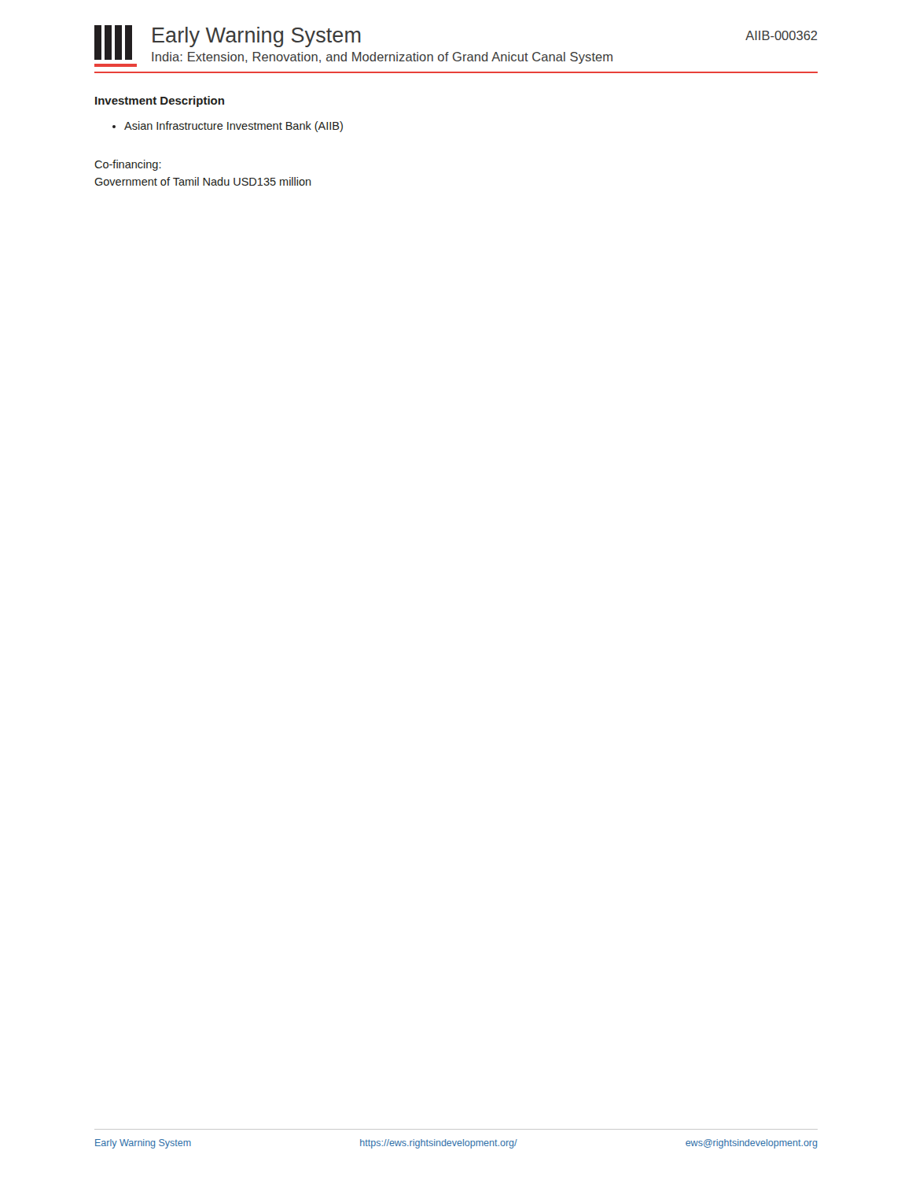Early Warning System
India: Extension, Renovation, and Modernization of Grand Anicut Canal System
AIIB-000362
Investment Description
Asian Infrastructure Investment Bank (AIIB)
Co-financing:
Government of Tamil Nadu USD135 million
Early Warning System
https://ews.rightsindevelopment.org/
ews@rightsindevelopment.org